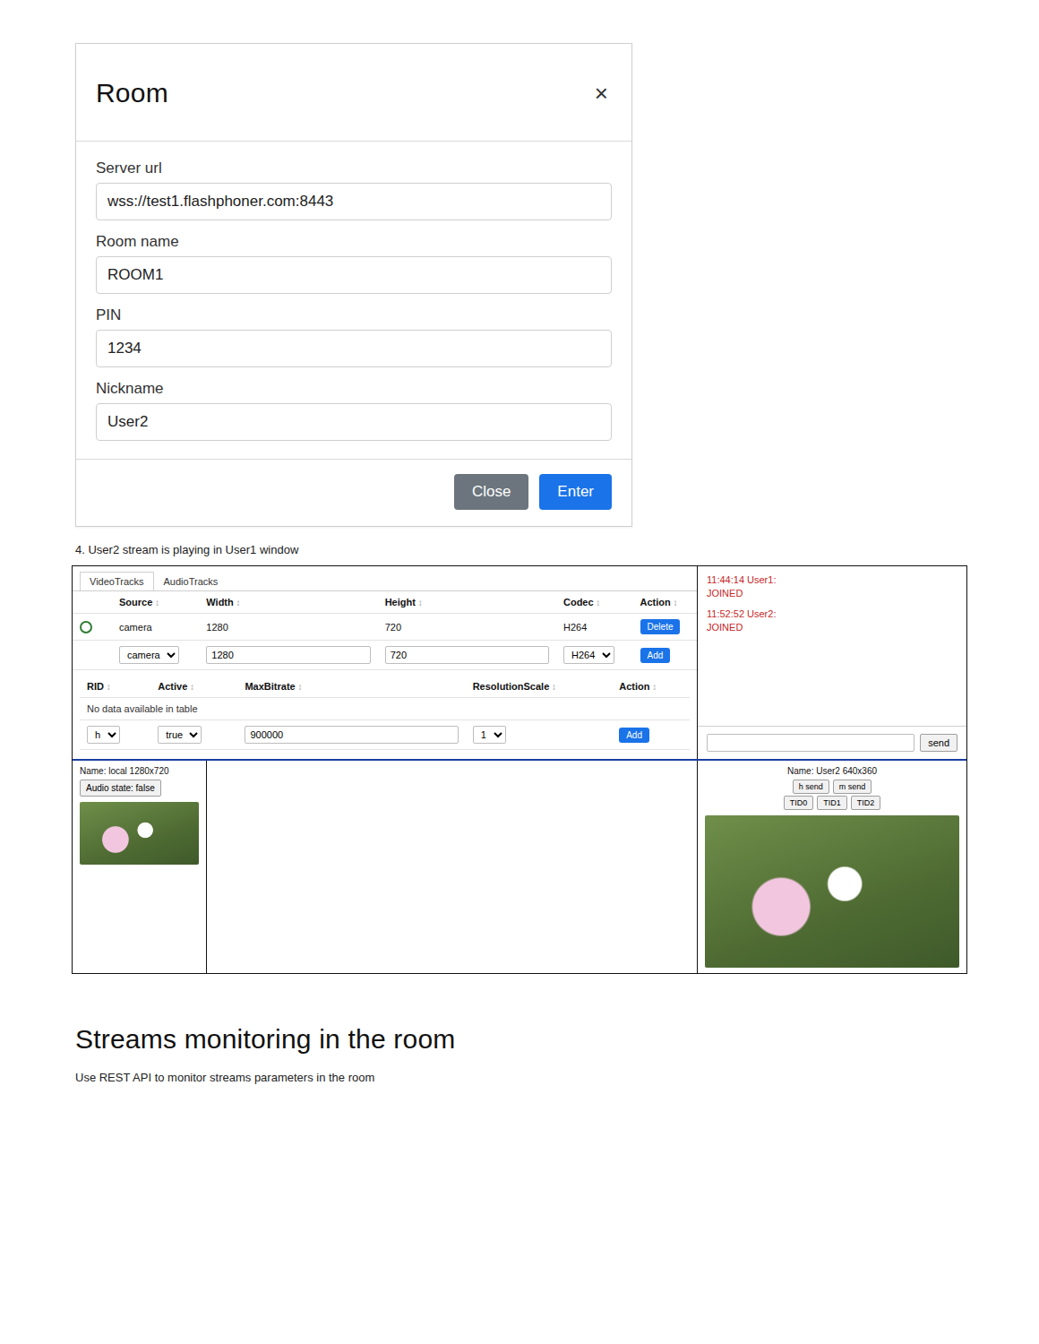Room
×
Server url
Room name
PIN
Nickname
Close Enter
4. User2 stream is playing in User1 window
VideoTracks
AudioTracks
| | Source | Width | Height | Codec | Action |
| --- | --- | --- | --- | --- | --- |
| | camera | 1280 | 720 | H264 | Delete |
| | camera | | | H264 | Add |
| RID | Active | MaxBitrate | ResolutionScale | Action |
| --- | --- | --- | --- | --- |
| No data available in table |
| h | true | | 1 | Add |
11:44:14 User1:
JOINED
11:52:52 User2:
JOINED
send
Name: local 1280x720
Audio state: false
Name: User2 640x360
h send m send
TID0 TID1 TID2
Streams monitoring in the room
Use REST API to monitor streams parameters in the room